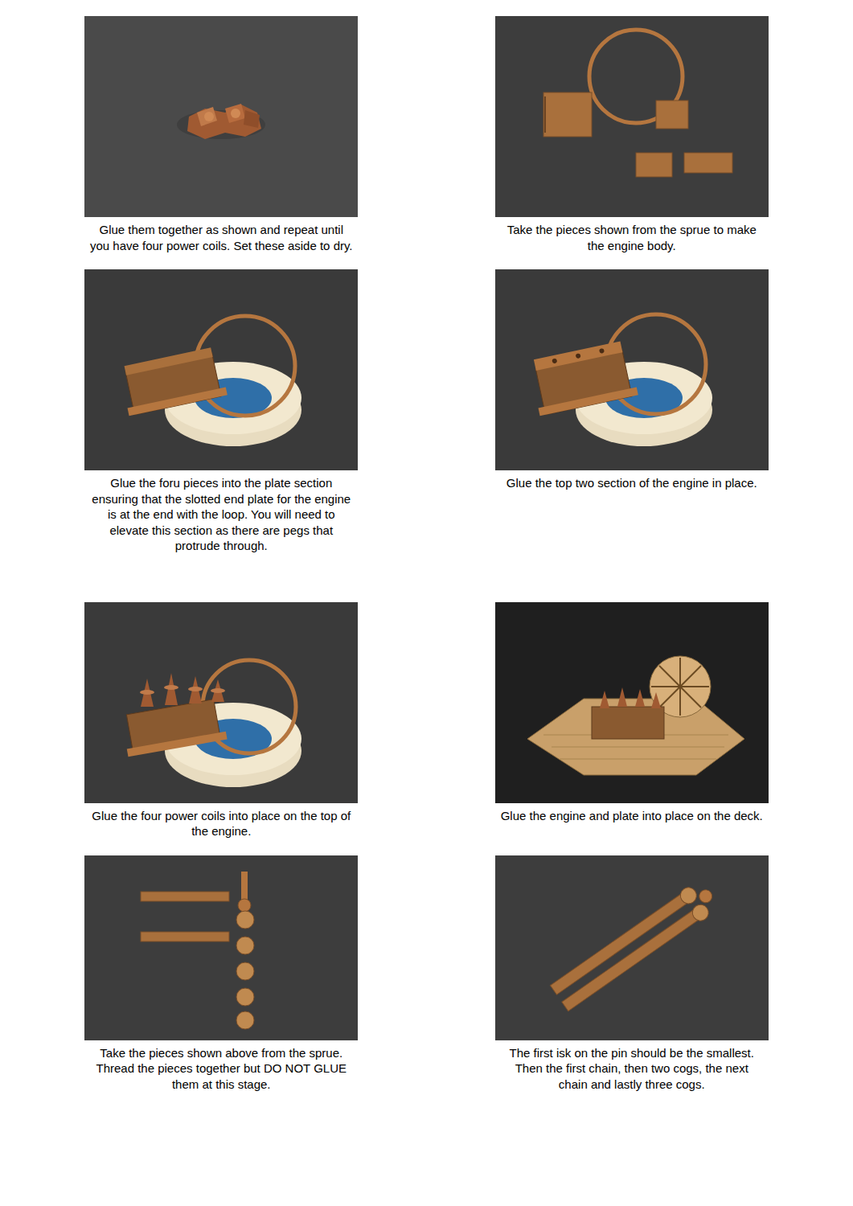Glue them together as shown and repeat until you have four power coils. Set these aside to dry.
Take the pieces shown from the sprue to make the engine body.
Glue the foru pieces into the plate section ensuring that the slotted end plate for the engine is at the end with the loop. You will need to elevate this section as there are pegs that protrude through.
Glue the top two section of the engine in place.
Glue the four power coils into place on the top of the engine.
Glue the engine and plate into place on the deck.
Take the pieces shown above from the sprue. Thread the pieces together but DO NOT GLUE them at this stage.
The first isk on the pin should be the smallest. Then the first chain, then two cogs, the next chain and lastly three cogs.